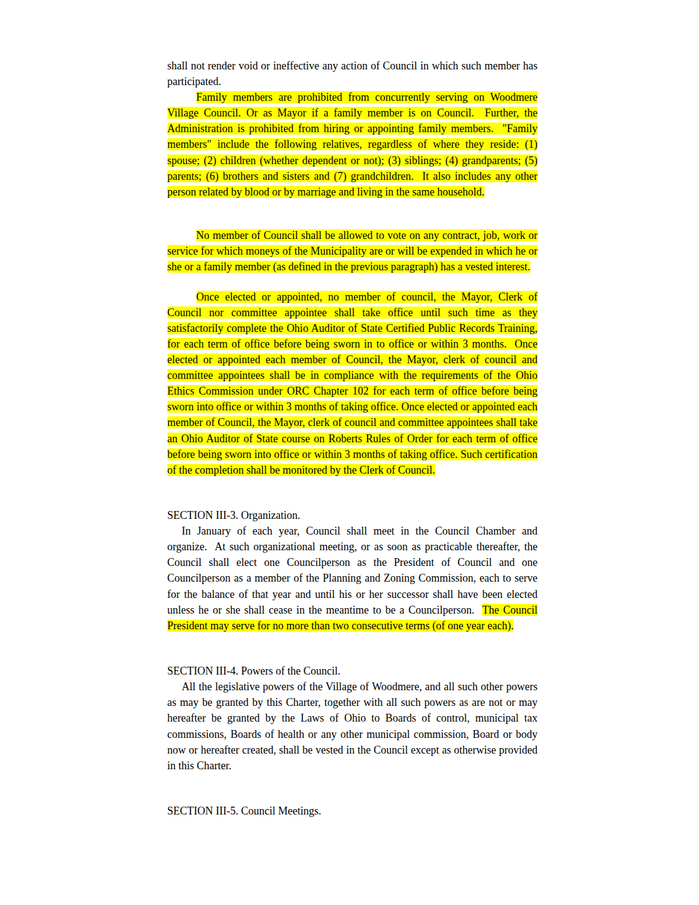shall not render void or ineffective any action of Council in which such member has participated.
Family members are prohibited from concurrently serving on Woodmere Village Council. Or as Mayor if a family member is on Council. Further, the Administration is prohibited from hiring or appointing family members. "Family members" include the following relatives, regardless of where they reside: (1) spouse; (2) children (whether dependent or not); (3) siblings; (4) grandparents; (5) parents; (6) brothers and sisters and (7) grandchildren. It also includes any other person related by blood or by marriage and living in the same household.
No member of Council shall be allowed to vote on any contract, job, work or service for which moneys of the Municipality are or will be expended in which he or she or a family member (as defined in the previous paragraph) has a vested interest.
Once elected or appointed, no member of council, the Mayor, Clerk of Council nor committee appointee shall take office until such time as they satisfactorily complete the Ohio Auditor of State Certified Public Records Training, for each term of office before being sworn in to office or within 3 months. Once elected or appointed each member of Council, the Mayor, clerk of council and committee appointees shall be in compliance with the requirements of the Ohio Ethics Commission under ORC Chapter 102 for each term of office before being sworn into office or within 3 months of taking office. Once elected or appointed each member of Council, the Mayor, clerk of council and committee appointees shall take an Ohio Auditor of State course on Roberts Rules of Order for each term of office before being sworn into office or within 3 months of taking office. Such certification of the completion shall be monitored by the Clerk of Council.
SECTION III-3. Organization.
In January of each year, Council shall meet in the Council Chamber and organize. At such organizational meeting, or as soon as practicable thereafter, the Council shall elect one Councilperson as the President of Council and one Councilperson as a member of the Planning and Zoning Commission, each to serve for the balance of that year and until his or her successor shall have been elected unless he or she shall cease in the meantime to be a Councilperson. The Council President may serve for no more than two consecutive terms (of one year each).
SECTION III-4. Powers of the Council.
All the legislative powers of the Village of Woodmere, and all such other powers as may be granted by this Charter, together with all such powers as are not or may hereafter be granted by the Laws of Ohio to Boards of control, municipal tax commissions, Boards of health or any other municipal commission, Board or body now or hereafter created, shall be vested in the Council except as otherwise provided in this Charter.
SECTION III-5. Council Meetings.